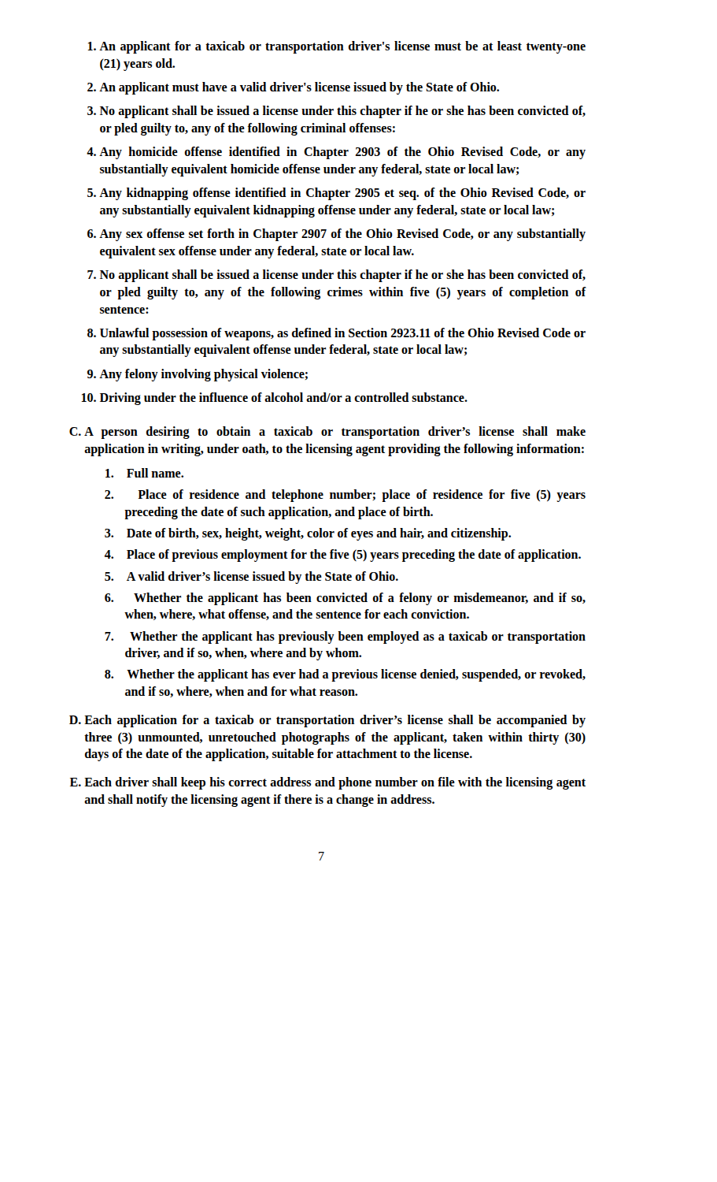An applicant for a taxicab or transportation driver's license must be at least twenty-one (21) years old.
An applicant must have a valid driver's license issued by the State of Ohio.
No applicant shall be issued a license under this chapter if he or she has been convicted of, or pled guilty to, any of the following criminal offenses:
Any homicide offense identified in Chapter 2903 of the Ohio Revised Code, or any substantially equivalent homicide offense under any federal, state or local law;
Any kidnapping offense identified in Chapter 2905 et seq. of the Ohio Revised Code, or any substantially equivalent kidnapping offense under any federal, state or local law;
Any sex offense set forth in Chapter 2907 of the Ohio Revised Code, or any substantially equivalent sex offense under any federal, state or local law.
No applicant shall be issued a license under this chapter if he or she has been convicted of, or pled guilty to, any of the following crimes within five (5) years of completion of sentence:
Unlawful possession of weapons, as defined in Section 2923.11 of the Ohio Revised Code or any substantially equivalent offense under federal, state or local law;
Any felony involving physical violence;
Driving under the influence of alcohol and/or a controlled substance.
A person desiring to obtain a taxicab or transportation driver’s license shall make application in writing, under oath, to the licensing agent providing the following information:
1. Full name.
2. Place of residence and telephone number; place of residence for five (5) years preceding the date of such application, and place of birth.
3. Date of birth, sex, height, weight, color of eyes and hair, and citizenship.
4. Place of previous employment for the five (5) years preceding the date of application.
5. A valid driver’s license issued by the State of Ohio.
6. Whether the applicant has been convicted of a felony or misdemeanor, and if so, when, where, what offense, and the sentence for each conviction.
7. Whether the applicant has previously been employed as a taxicab or transportation driver, and if so, when, where and by whom.
8. Whether the applicant has ever had a previous license denied, suspended, or revoked, and if so, where, when and for what reason.
Each application for a taxicab or transportation driver’s license shall be accompanied by three (3) unmounted, unretouched photographs of the applicant, taken within thirty (30) days of the date of the application, suitable for attachment to the license.
Each driver shall keep his correct address and phone number on file with the licensing agent and shall notify the licensing agent if there is a change in address.
7